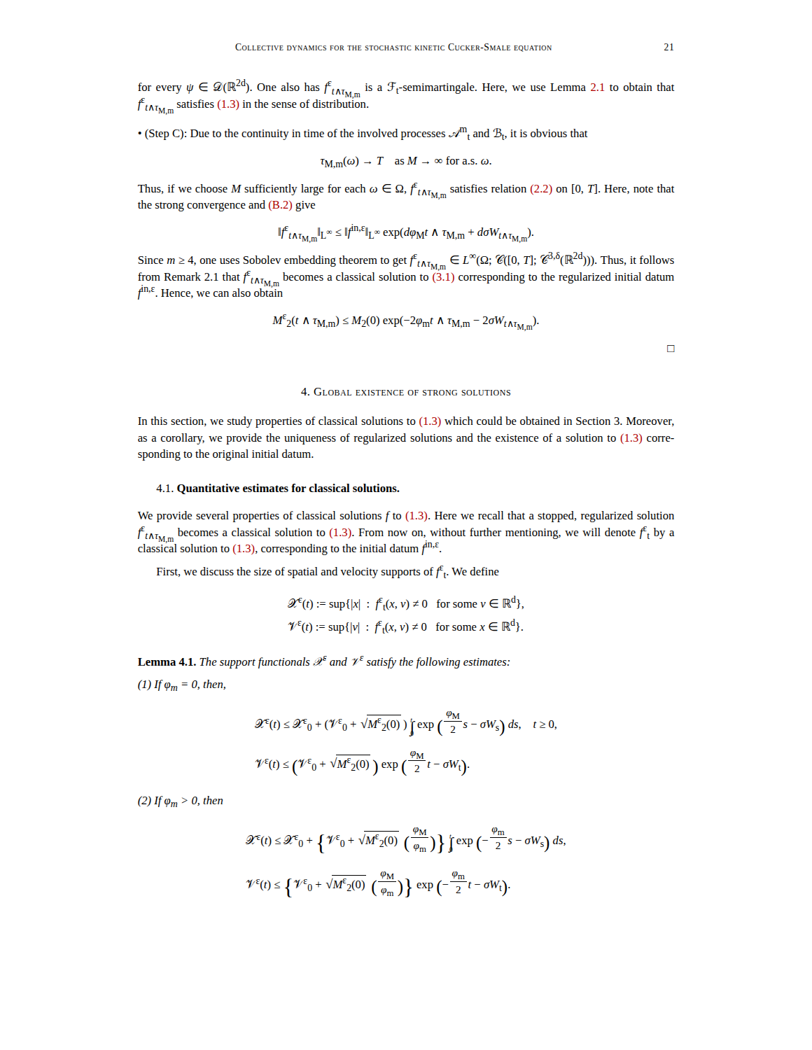Collective dynamics for the stochastic kinetic Cucker-Smale equation 21
for every ψ ∈ 𝒟(ℝ2d). One also has fεt∧τM,m is a ℱt-semimartingale. Here, we use Lemma 2.1 to obtain that fεt∧τM,m satisfies (1.3) in the sense of distribution.
• (Step C): Due to the continuity in time of the involved processes 𝒜mt and ℬt, it is obvious that
τM,m(ω) → T as M → ∞ for a.s. ω.
Thus, if we choose M sufficiently large for each ω ∈ Ω, fεt∧τM,m satisfies relation (2.2) on [0, T]. Here, note that the strong convergence and (B.2) give
‖fεt∧τM,m‖L∞ ≤ ‖fin,ε‖L∞ exp(dφMt ∧ τM,m + dσWt∧τM,m).
Since m ≥ 4, one uses Sobolev embedding theorem to get fεt∧τM,m ∈ L∞(Ω; 𝒞([0, T]; 𝒞3,δ(ℝ2d))). Thus, it follows from Remark 2.1 that fεt∧τM,m becomes a classical solution to (3.1) corresponding to the regularized initial datum fin,ε. Hence, we can also obtain
Mε2(t ∧ τM,m) ≤ M2(0) exp(−2φmt ∧ τM,m − 2σWt∧τM,m).
□
4. Global existence of strong solutions
In this section, we study properties of classical solutions to (1.3) which could be obtained in Section 3. Moreover, as a corollary, we provide the uniqueness of regularized solutions and the existence of a solution to (1.3) corresponding to the original initial datum.
4.1. Quantitative estimates for classical solutions.
We provide several properties of classical solutions f to (1.3). Here we recall that a stopped, regularized solution fεt∧τM,m becomes a classical solution to (1.3). From now on, without further mentioning, we will denote fεt by a classical solution to (1.3), corresponding to the initial datum fin,ε.
First, we discuss the size of spatial and velocity supports of fεt. We define
𝒳ε(t) := sup{|x| : fεt(x, v) ≠ 0 for some v ∈ ℝd}, 𝒱ε(t) := sup{|v| : fεt(x, v) ≠ 0 for some x ∈ ℝd}.
Lemma 4.1. The support functionals 𝒳ε and 𝒱ε satisfy the following estimates:
(1) If φm = 0, then,
𝒳ε(t) ≤ 𝒳ε0 + (𝒱ε0 + Mε2(0)) ∫t 0 exp (φM 2 s − σWs) ds, t ≥ 0, 𝒱ε(t) ≤ (𝒱ε0 + Mε2(0)) exp (φM 2 t − σWt).
(2) If φm > 0, then
𝒳ε(t) ≤ 𝒳ε0 + {𝒱ε0 + Mε2(0) (φM φm)} ∫t 0 exp (−φm 2 s − σWs) ds, 𝒱ε(t) ≤ {𝒱ε0 + Mε2(0) (φM φm)} exp (−φm 2 t − σWt).